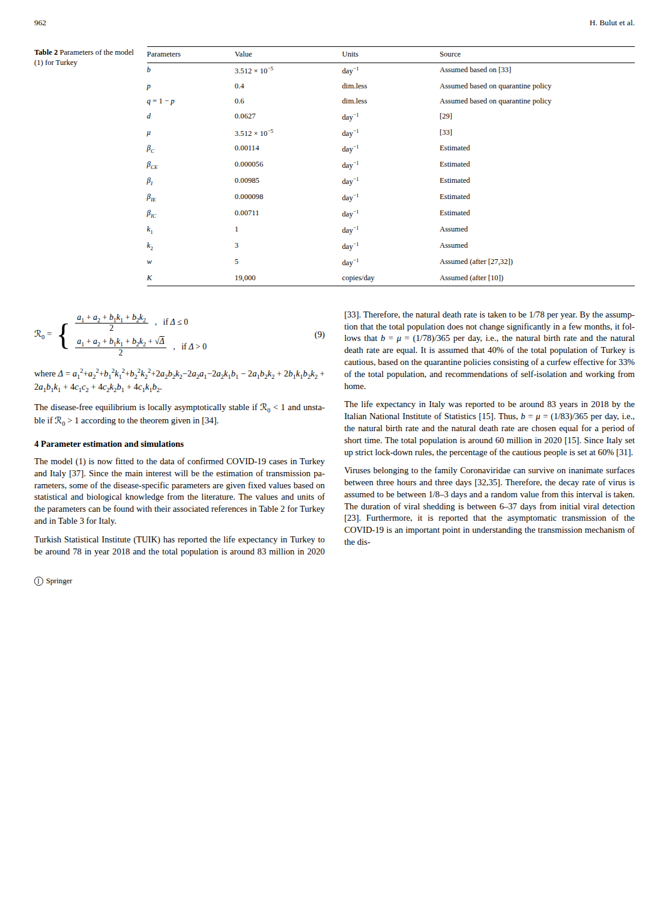962 H. Bulut et al.
Table 2 Parameters of the model (1) for Turkey
| Parameters | Value | Units | Source |
| --- | --- | --- | --- |
| b | 3.512 × 10 −5 | day −1 | Assumed based on [33] |
| p | 0.4 | dim.less | Assumed based on quarantine policy |
| q = 1 − p | 0.6 | dim.less | Assumed based on quarantine policy |
| d | 0.0627 | day −1 | [29] |
| μ | 3.512 × 10 −5 | day −1 | [33] |
| β C | 0.00114 | day −1 | Estimated |
| β CE | 0.000056 | day −1 | Estimated |
| β I | 0.00985 | day −1 | Estimated |
| β IE | 0.000098 | day −1 | Estimated |
| β IC | 0.00711 | day −1 | Estimated |
| k 1 | 1 | day −1 | Assumed |
| k 2 | 3 | day −1 | Assumed |
| w | 5 | day −1 | Assumed (after [27,32]) |
| K | 19,000 | copies/day | Assumed (after [10]) |
ℛ0 = { a1 + a2 + b1k1 + b2k2 2 , if Δ ≤ 0 a1 + a2 + b1k1 + b2k2 + √Δ 2 , if Δ > 0 (9)
where Δ = a12+a22+b12k12+b22k22+2a2b2k2−2a2a1−2a2k1b1 − 2a1b2k2 + 2b1k1b2k2 + 2a1b1k1 + 4c1c2 + 4c2k2b1 + 4c1k1b2.
The disease-free equilibrium is locally asymptotically stable if ℛ0 < 1 and unstable if ℛ0 > 1 according to the theorem given in [34].
4 Parameter estimation and simulations
The model (1) is now fitted to the data of confirmed COVID-19 cases in Turkey and Italy [37]. Since the main interest will be the estimation of transmission parameters, some of the disease-specific parameters are given fixed values based on statistical and biological knowledge from the literature. The values and units of the parameters can be found with their associated references in Table 2 for Turkey and in Table 3 for Italy.
Turkish Statistical Institute (TUIK) has reported the life expectancy in Turkey to be around 78 in year 2018 and the total population is around 83 million in 2020 [33]. Therefore, the natural death rate is taken to be 1/78 per year. By the assumption that the total population does not change significantly in a few months, it follows that b = μ = (1/78)/365 per day, i.e., the natural birth rate and the natural death rate are equal. It is assumed that 40% of the total population of Turkey is cautious, based on the quarantine policies consisting of a curfew effective for 33% of the total population, and recommendations of self-isolation and working from home.
The life expectancy in Italy was reported to be around 83 years in 2018 by the Italian National Institute of Statistics [15]. Thus, b = μ = (1/83)/365 per day, i.e., the natural birth rate and the natural death rate are chosen equal for a period of short time. The total population is around 60 million in 2020 [15]. Since Italy set up strict lock-down rules, the percentage of the cautious people is set at 60% [31].
Viruses belonging to the family Coronaviridae can survive on inanimate surfaces between three hours and three days [32,35]. Therefore, the decay rate of virus is assumed to be between 1/8–3 days and a random value from this interval is taken. The duration of viral shedding is between 6–37 days from initial viral detection [23]. Furthermore, it is reported that the asymptomatic transmission of the COVID-19 is an important point in understanding the transmission mechanism of the dis-
Springer